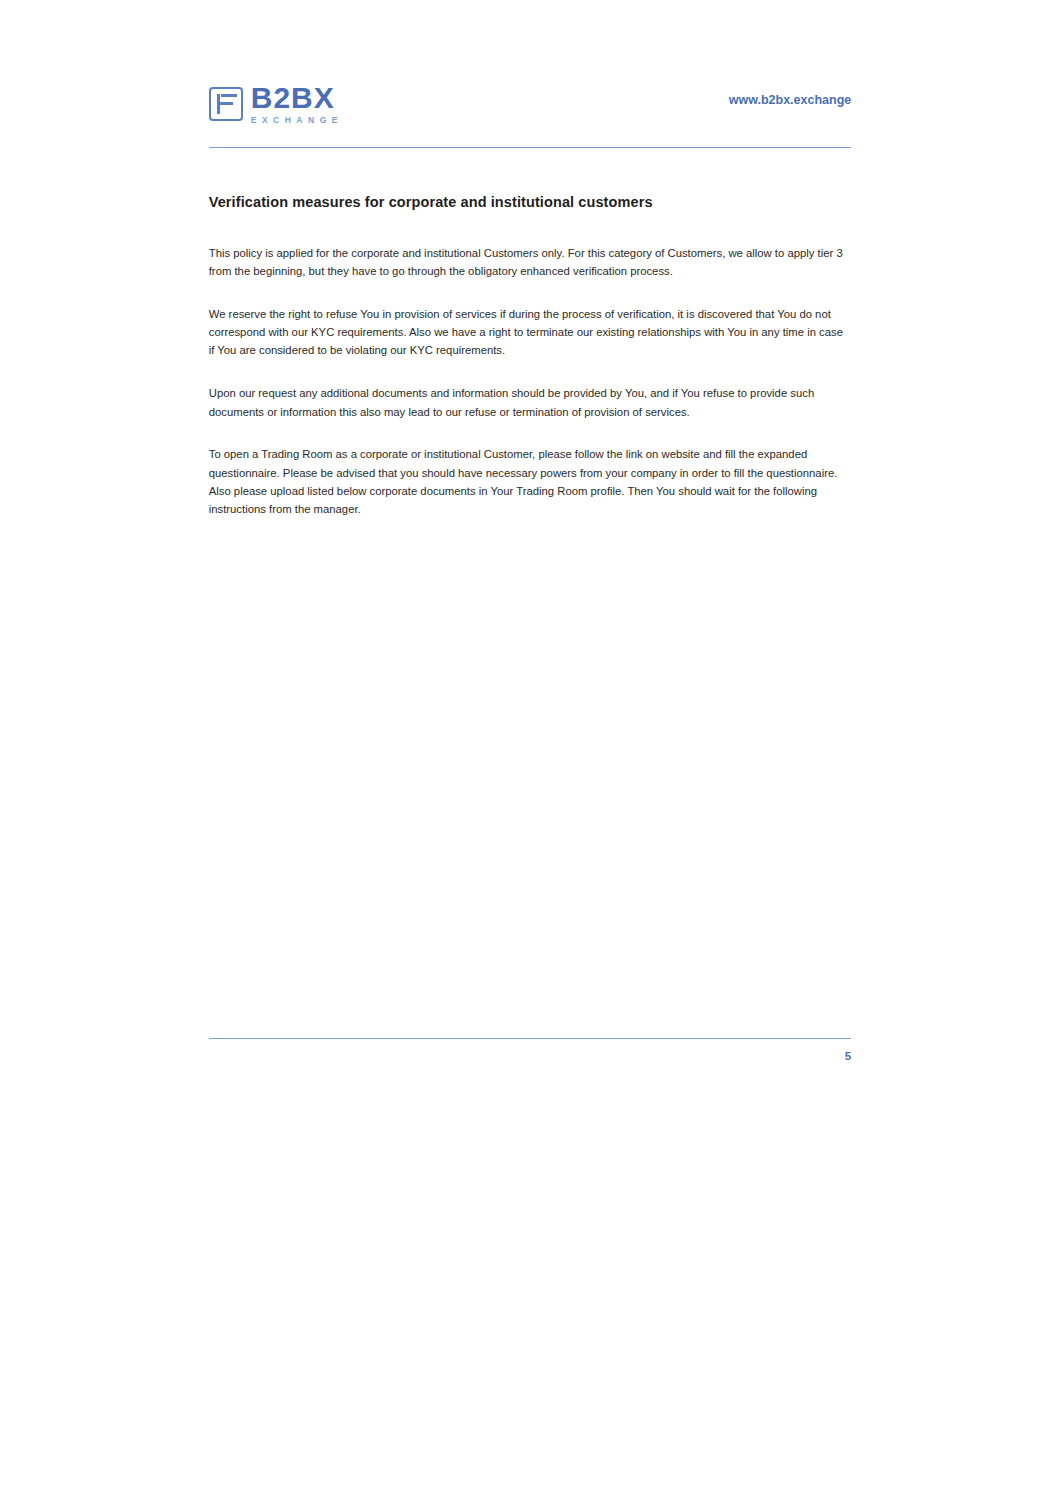B2BX
EXCHANGE
www.b2bx.exchange
Verification measures for corporate and institutional customers
This policy is applied for the corporate and institutional Customers only. For this category of Customers, we allow to apply tier 3 from the beginning, but they have to go through the obligatory enhanced verification process.
We reserve the right to refuse You in provision of services if during the process of verification, it is discovered that You do not correspond with our KYC requirements. Also we have a right to terminate our existing relationships with You in any time in case if You are considered to be violating our KYC requirements.
Upon our request any additional documents and information should be provided by You, and if You refuse to provide such documents or information this also may lead to our refuse or termination of provision of services.
To open a Trading Room as a corporate or institutional Customer, please follow the link on website and fill the expanded questionnaire. Please be advised that you should have necessary powers from your company in order to fill the questionnaire. Also please upload listed below corporate documents in Your Trading Room profile. Then You should wait for the following instructions from the manager.
5